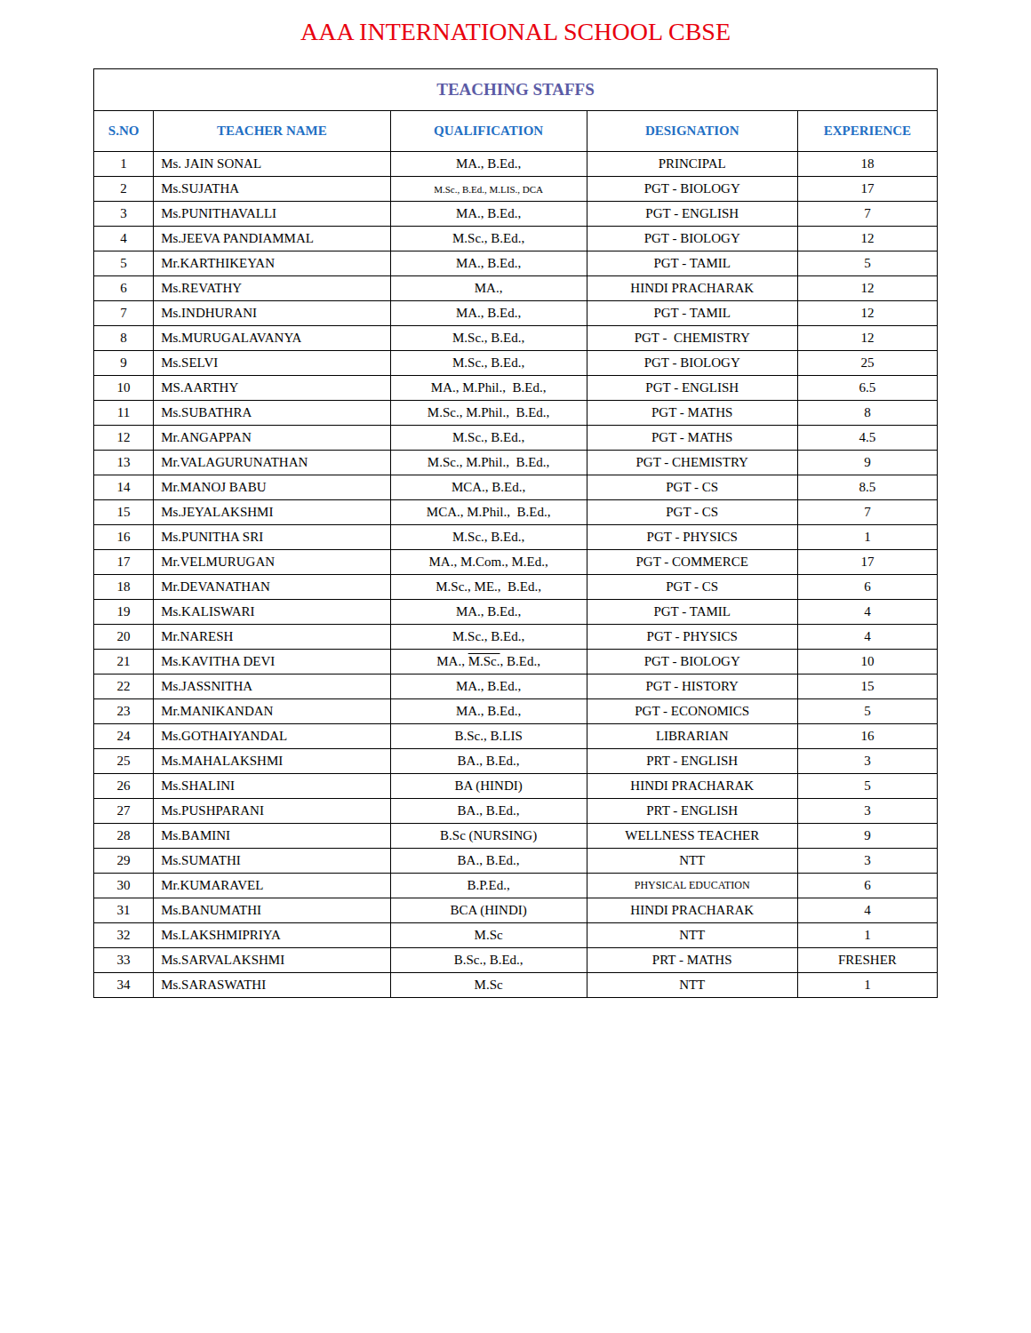AAA INTERNATIONAL SCHOOL CBSE
TEACHING STAFFS
| S.NO | TEACHER NAME | QUALIFICATION | DESIGNATION | EXPERIENCE |
| --- | --- | --- | --- | --- |
| 1 | Ms. JAIN SONAL | MA., B.Ed., | PRINCIPAL | 18 |
| 2 | Ms.SUJATHA | M.Sc., B.Ed., M.LIS., DCA | PGT - BIOLOGY | 17 |
| 3 | Ms.PUNITHAVALLI | MA., B.Ed., | PGT - ENGLISH | 7 |
| 4 | Ms.JEEVA PANDIAMMAL | M.Sc., B.Ed., | PGT - BIOLOGY | 12 |
| 5 | Mr.KARTHIKEYAN | MA., B.Ed., | PGT - TAMIL | 5 |
| 6 | Ms.REVATHY | MA., | HINDI PRACHARAK | 12 |
| 7 | Ms.INDHURANI | MA., B.Ed., | PGT - TAMIL | 12 |
| 8 | Ms.MURUGALAVANYA | M.Sc., B.Ed., | PGT - CHEMISTRY | 12 |
| 9 | Ms.SELVI | M.Sc., B.Ed., | PGT - BIOLOGY | 25 |
| 10 | MS.AARTHY | MA., M.Phil., B.Ed., | PGT - ENGLISH | 6.5 |
| 11 | Ms.SUBATHRA | M.Sc., M.Phil., B.Ed., | PGT - MATHS | 8 |
| 12 | Mr.ANGAPPAN | M.Sc., B.Ed., | PGT - MATHS | 4.5 |
| 13 | Mr.VALAGURUNATHAN | M.Sc., M.Phil., B.Ed., | PGT - CHEMISTRY | 9 |
| 14 | Mr.MANOJ BABU | MCA., B.Ed., | PGT - CS | 8.5 |
| 15 | Ms.JEYALAKSHMI | MCA., M.Phil., B.Ed., | PGT - CS | 7 |
| 16 | Ms.PUNITHA SRI | M.Sc., B.Ed., | PGT - PHYSICS | 1 |
| 17 | Mr.VELMURUGAN | MA., M.Com., M.Ed., | PGT - COMMERCE | 17 |
| 18 | Mr.DEVANATHAN | M.Sc., ME., B.Ed., | PGT - CS | 6 |
| 19 | Ms.KALISWARI | MA., B.Ed., | PGT - TAMIL | 4 |
| 20 | Mr.NARESH | M.Sc., B.Ed., | PGT - PHYSICS | 4 |
| 21 | Ms.KAVITHA DEVI | MA., M.Sc. , B.Ed., | PGT - BIOLOGY | 10 |
| 22 | Ms.JASSNITHA | MA., B.Ed., | PGT - HISTORY | 15 |
| 23 | Mr.MANIKANDAN | MA., B.Ed., | PGT - ECONOMICS | 5 |
| 24 | Ms.GOTHAIYANDAL | B.Sc., B.LIS | LIBRARIAN | 16 |
| 25 | Ms.MAHALAKSHMI | BA., B.Ed., | PRT - ENGLISH | 3 |
| 26 | Ms.SHALINI | BA (HINDI) | HINDI PRACHARAK | 5 |
| 27 | Ms.PUSHPARANI | BA., B.Ed., | PRT - ENGLISH | 3 |
| 28 | Ms.BAMINI | B.Sc (NURSING) | WELLNESS TEACHER | 9 |
| 29 | Ms.SUMATHI | BA., B.Ed., | NTT | 3 |
| 30 | Mr.KUMARAVEL | B.P.Ed., | PHYSICAL EDUCATION | 6 |
| 31 | Ms.BANUMATHI | BCA (HINDI) | HINDI PRACHARAK | 4 |
| 32 | Ms.LAKSHMIPRIYA | M.Sc | NTT | 1 |
| 33 | Ms.SARVALAKSHMI | B.Sc., B.Ed., | PRT - MATHS | FRESHER |
| 34 | Ms.SARASWATHI | M.Sc | NTT | 1 |